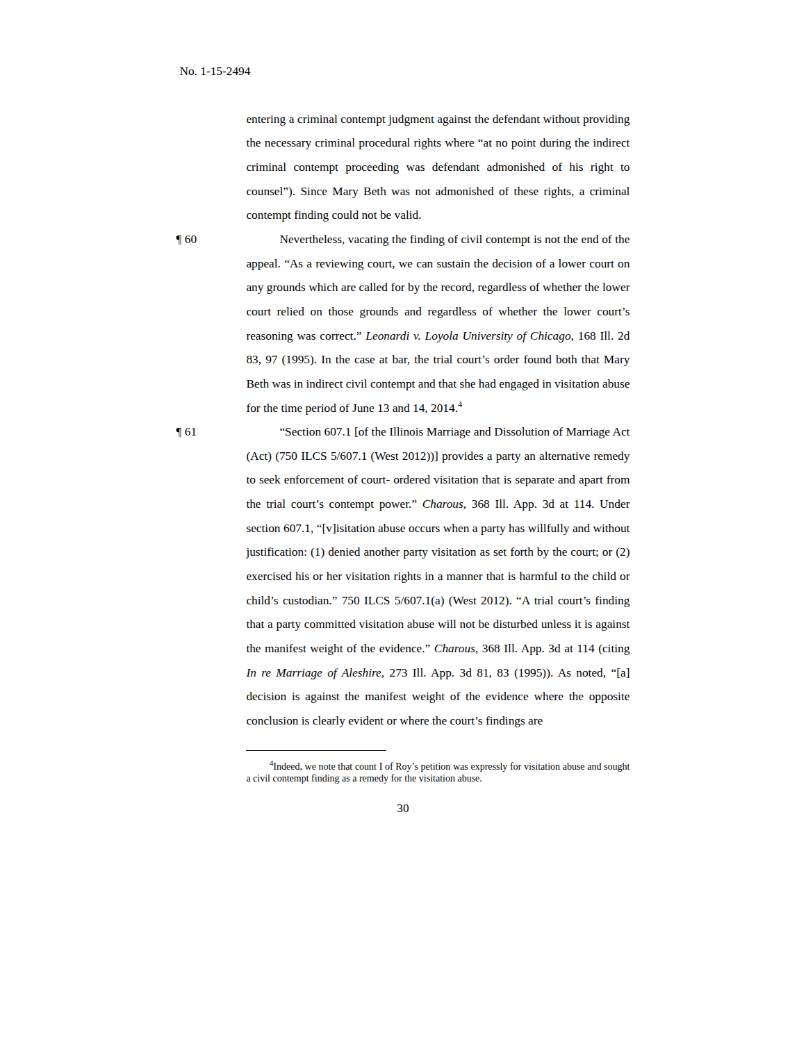No. 1-15-2494
entering a criminal contempt judgment against the defendant without providing the necessary criminal procedural rights where “at no point during the indirect criminal contempt proceeding was defendant admonished of his right to counsel”). Since Mary Beth was not admonished of these rights, a criminal contempt finding could not be valid.
¶ 60 Nevertheless, vacating the finding of civil contempt is not the end of the appeal. “As a reviewing court, we can sustain the decision of a lower court on any grounds which are called for by the record, regardless of whether the lower court relied on those grounds and regardless of whether the lower court’s reasoning was correct.” Leonardi v. Loyola University of Chicago, 168 Ill. 2d 83, 97 (1995). In the case at bar, the trial court’s order found both that Mary Beth was in indirect civil contempt and that she had engaged in visitation abuse for the time period of June 13 and 14, 2014.4
¶ 61 “Section 607.1 [of the Illinois Marriage and Dissolution of Marriage Act (Act) (750 ILCS 5/607.1 (West 2012))] provides a party an alternative remedy to seek enforcement of court- ordered visitation that is separate and apart from the trial court’s contempt power.” Charous, 368 Ill. App. 3d at 114. Under section 607.1, “[v]isitation abuse occurs when a party has willfully and without justification: (1) denied another party visitation as set forth by the court; or (2) exercised his or her visitation rights in a manner that is harmful to the child or child’s custodian.” 750 ILCS 5/607.1(a) (West 2012). “A trial court’s finding that a party committed visitation abuse will not be disturbed unless it is against the manifest weight of the evidence.” Charous, 368 Ill. App. 3d at 114 (citing In re Marriage of Aleshire, 273 Ill. App. 3d 81, 83 (1995)). As noted, “[a] decision is against the manifest weight of the evidence where the opposite conclusion is clearly evident or where the court’s findings are
4Indeed, we note that count I of Roy’s petition was expressly for visitation abuse and sought a civil contempt finding as a remedy for the visitation abuse.
30